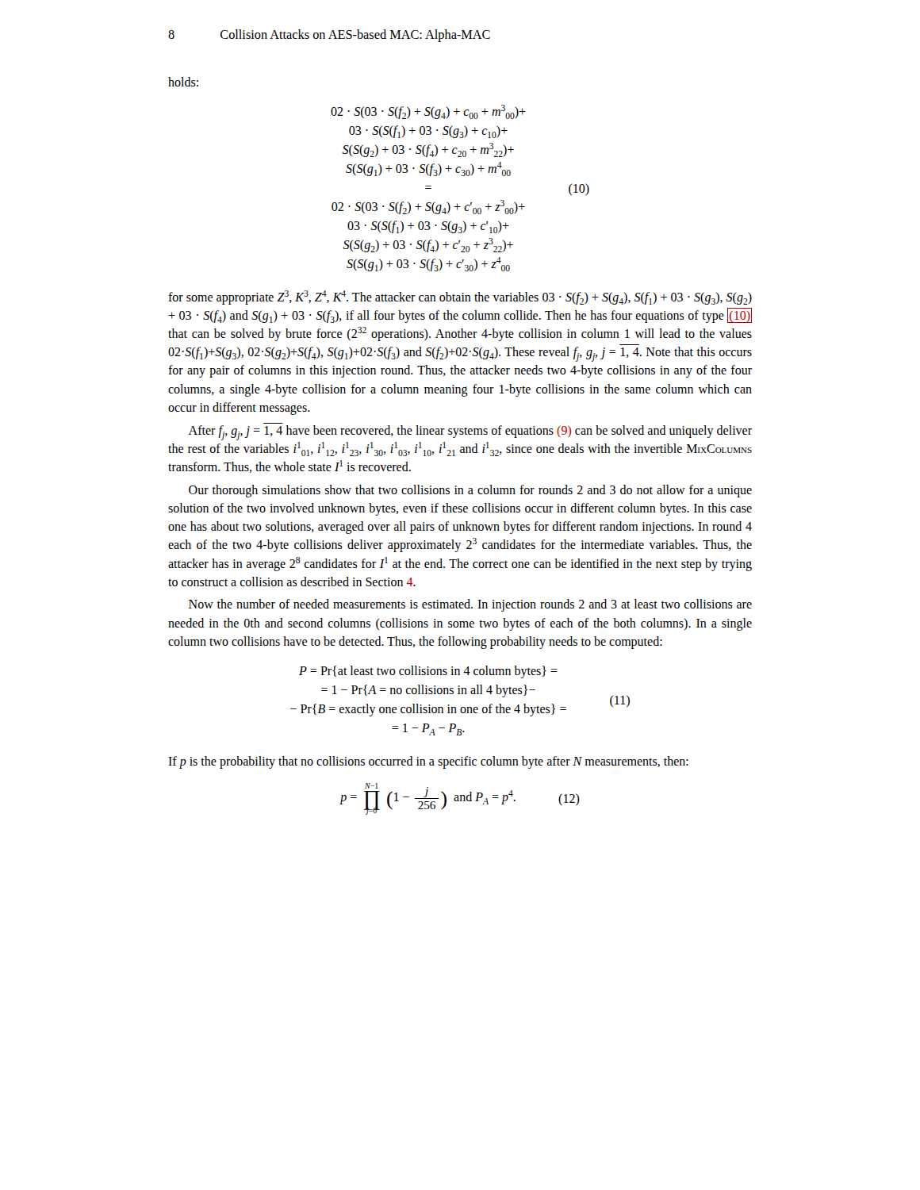8 Collision Attacks on AES-based MAC: Alpha-MAC
holds:
02 · S(03 · S(f2) + S(g4) + c00 + m300)+
03 · S(S(f1) + 03 · S(g3) + c10)+
S(S(g2) + 03 · S(f4) + c20 + m322)+
S(S(g1) + 03 · S(f3) + c30) + m400
=
02 · S(03 · S(f2) + S(g4) + c′00 + z300)+
03 · S(S(f1) + 03 · S(g3) + c′10)+
S(S(g2) + 03 · S(f4) + c′20 + z322)+
S(S(g1) + 03 · S(f3) + c′30) + z400
(10)
for some appropriate Z3, K3, Z4, K4. The attacker can obtain the variables 03 · S(f2) + S(g4), S(f1) + 03 · S(g3), S(g2) + 03 · S(f4) and S(g1) + 03 · S(f3), if all four bytes of the column collide. Then he has four equations of type (10) that can be solved by brute force (232 operations). Another 4-byte collision in column 1 will lead to the values 02·S(f1)+S(g3), 02·S(g2)+S(f4), S(g1)+02·S(f3) and S(f2)+02·S(g4). These reveal fj, gj, j = 1, 4. Note that this occurs for any pair of columns in this injection round. Thus, the attacker needs two 4-byte collisions in any of the four columns, a single 4-byte collision for a column meaning four 1-byte collisions in the same column which can occur in different messages.
After fj, gj, j = 1, 4 have been recovered, the linear systems of equations (9) can be solved and uniquely deliver the rest of the variables i101, i112, i123, i130, i103, i110, i121 and i132, since one deals with the invertible MixColumns transform. Thus, the whole state I1 is recovered.
Our thorough simulations show that two collisions in a column for rounds 2 and 3 do not allow for a unique solution of the two involved unknown bytes, even if these collisions occur in different column bytes. In this case one has about two solutions, averaged over all pairs of unknown bytes for different random injections. In round 4 each of the two 4-byte collisions deliver approximately 23 candidates for the intermediate variables. Thus, the attacker has in average 28 candidates for I1 at the end. The correct one can be identified in the next step by trying to construct a collision as described in Section 4.
Now the number of needed measurements is estimated. In injection rounds 2 and 3 at least two collisions are needed in the 0th and second columns (collisions in some two bytes of each of the both columns). In a single column two collisions have to be detected. Thus, the following probability needs to be computed:
P = Pr{at least two collisions in 4 column bytes} =
= 1 − Pr{A = no collisions in all 4 bytes}−
− Pr{B = exactly one collision in one of the 4 bytes} =
= 1 − PA − PB.
(11)
If p is the probability that no collisions occurred in a specific column byte after N measurements, then:
p = N−1 ∏ j=0 (1 − j 256) and PA = p4.
(12)